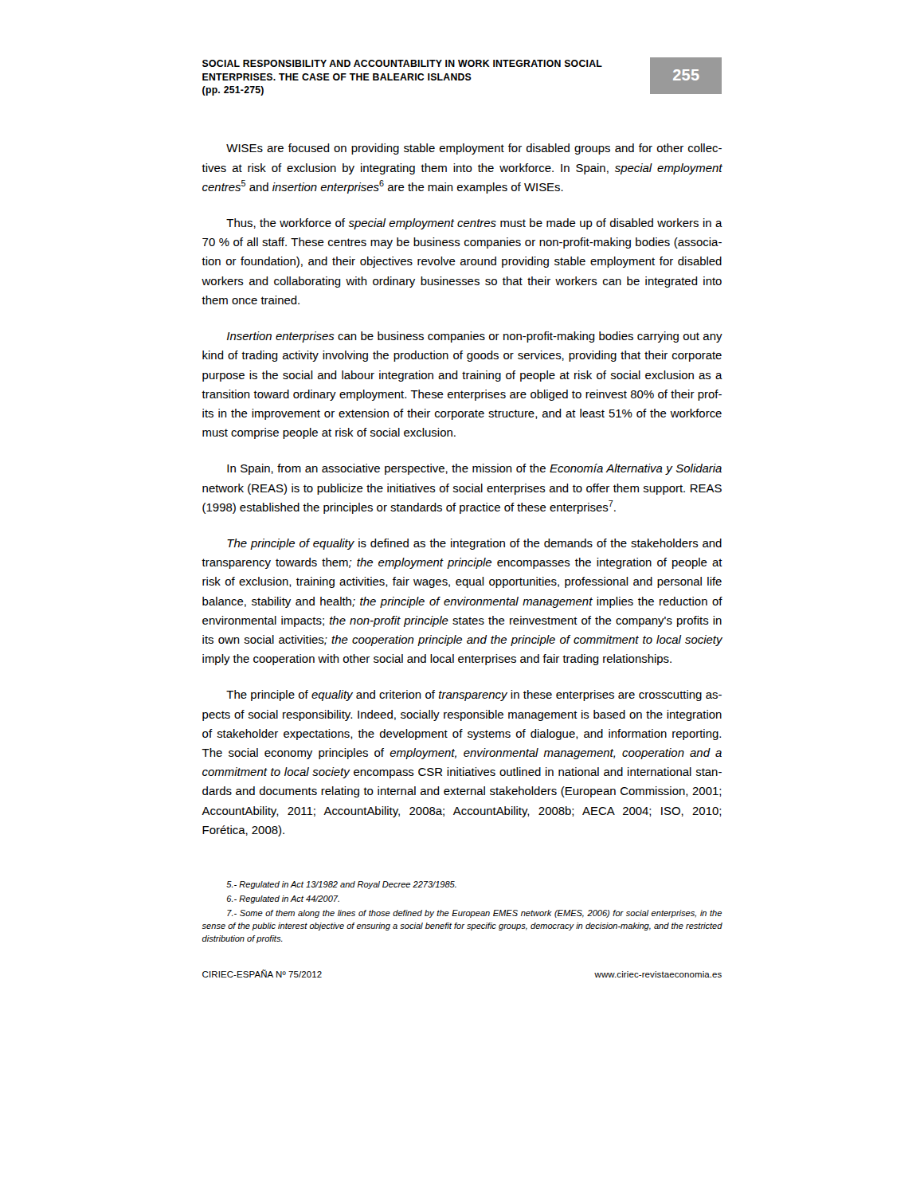Social Responsibility and Accountability in Work Integration Social
Enterprises. The Case of the Balearic Islands
(pp. 251-275)
255
WISEs are focused on providing stable employment for disabled groups and for other collectives at risk of exclusion by integrating them into the workforce. In Spain, special employment centres5 and insertion enterprises6 are the main examples of WISEs.
Thus, the workforce of special employment centres must be made up of disabled workers in a 70 % of all staff. These centres may be business companies or non-profit-making bodies (association or foundation), and their objectives revolve around providing stable employment for disabled workers and collaborating with ordinary businesses so that their workers can be integrated into them once trained.
Insertion enterprises can be business companies or non-profit-making bodies carrying out any kind of trading activity involving the production of goods or services, providing that their corporate purpose is the social and labour integration and training of people at risk of social exclusion as a transition toward ordinary employment. These enterprises are obliged to reinvest 80% of their profits in the improvement or extension of their corporate structure, and at least 51% of the workforce must comprise people at risk of social exclusion.
In Spain, from an associative perspective, the mission of the Economía Alternativa y Solidaria network (REAS) is to publicize the initiatives of social enterprises and to offer them support. REAS (1998) established the principles or standards of practice of these enterprises7.
The principle of equality is defined as the integration of the demands of the stakeholders and transparency towards them; the employment principle encompasses the integration of people at risk of exclusion, training activities, fair wages, equal opportunities, professional and personal life balance, stability and health; the principle of environmental management implies the reduction of environmental impacts; the non-profit principle states the reinvestment of the company's profits in its own social activities; the cooperation principle and the principle of commitment to local society imply the cooperation with other social and local enterprises and fair trading relationships.
The principle of equality and criterion of transparency in these enterprises are crosscutting aspects of social responsibility. Indeed, socially responsible management is based on the integration of stakeholder expectations, the development of systems of dialogue, and information reporting. The social economy principles of employment, environmental management, cooperation and a commitment to local society encompass CSR initiatives outlined in national and international standards and documents relating to internal and external stakeholders (European Commission, 2001; AccountAbility, 2011; AccountAbility, 2008a; AccountAbility, 2008b; AECA 2004; ISO, 2010; Forética, 2008).
5.- Regulated in Act 13/1982 and Royal Decree 2273/1985.
6.- Regulated in Act 44/2007.
7.- Some of them along the lines of those defined by the European EMES network (EMES, 2006) for social enterprises, in the sense of the public interest objective of ensuring a social benefit for specific groups, democracy in decision-making, and the restricted distribution of profits.
CIRIEC-ESPAÑA Nº 75/2012
www.ciriec-revistaeconomia.es